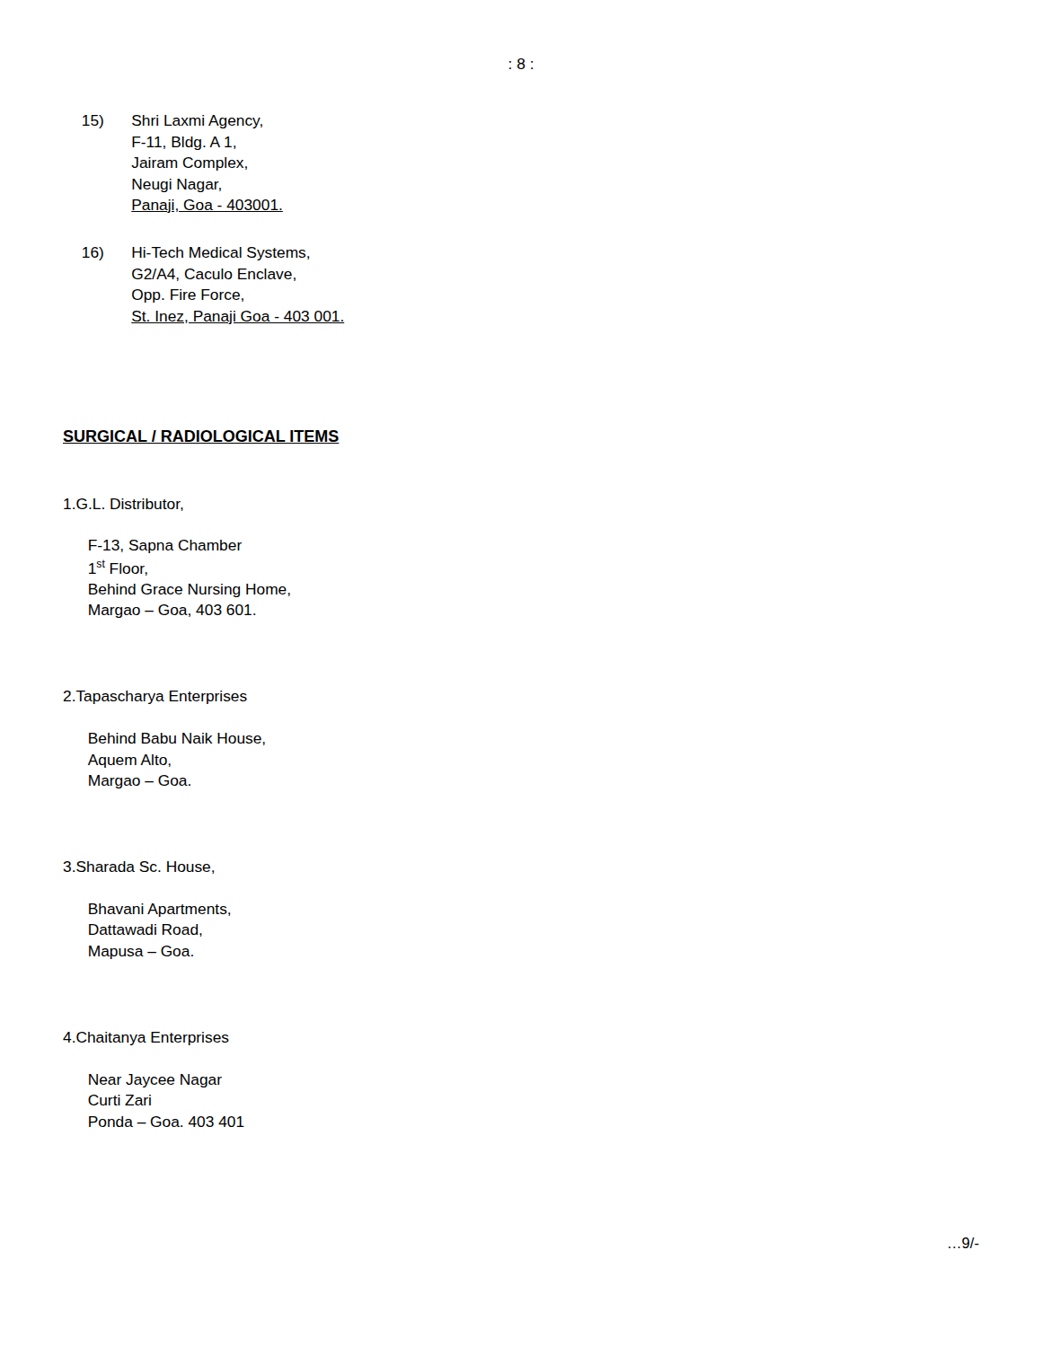: 8 :
15) Shri Laxmi Agency, F-11, Bldg. A 1, Jairam Complex, Neugi Nagar, Panaji, Goa - 403001.
16) Hi-Tech Medical Systems, G2/A4, Caculo Enclave, Opp. Fire Force, St. Inez, Panaji Goa - 403 001.
SURGICAL / RADIOLOGICAL ITEMS
1.G.L. Distributor, F-13, Sapna Chamber 1st Floor, Behind Grace Nursing Home, Margao – Goa, 403 601.
2.Tapascharya Enterprises Behind Babu Naik House, Aquem Alto, Margao – Goa.
3.Sharada Sc. House, Bhavani Apartments, Dattawadi Road, Mapusa – Goa.
4.Chaitanya Enterprises Near Jaycee Nagar Curti Zari Ponda – Goa. 403 401
…9/-